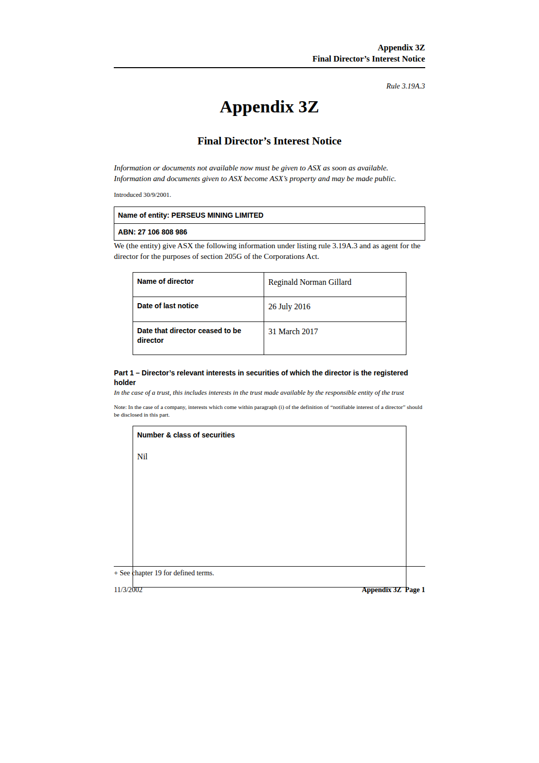Appendix 3Z
Final Director’s Interest Notice
Rule 3.19A.3
Appendix 3Z
Final Director’s Interest Notice
Information or documents not available now must be given to ASX as soon as available. Information and documents given to ASX become ASX’s property and may be made public.
Introduced 30/9/2001.
| Name of entity: PERSEUS MINING LIMITED |
| ABN: 27 106 808 986 |
We (the entity) give ASX the following information under listing rule 3.19A.3 and as agent for the director for the purposes of section 205G of the Corporations Act.
| Name of director | Reginald Norman Gillard |
| Date of last notice | 26 July 2016 |
| Date that director ceased to be director | 31 March 2017 |
Part 1 – Director’s relevant interests in securities of which the director is the registered holder
In the case of a trust, this includes interests in the trust made available by the responsible entity of the trust
Note: In the case of a company, interests which come within paragraph (i) of the definition of “notifiable interest of a director” should be disclosed in this part.
| Number & class of securities Nil |
+ See chapter 19 for defined terms.
11/3/2002 Appendix 3Z Page 1